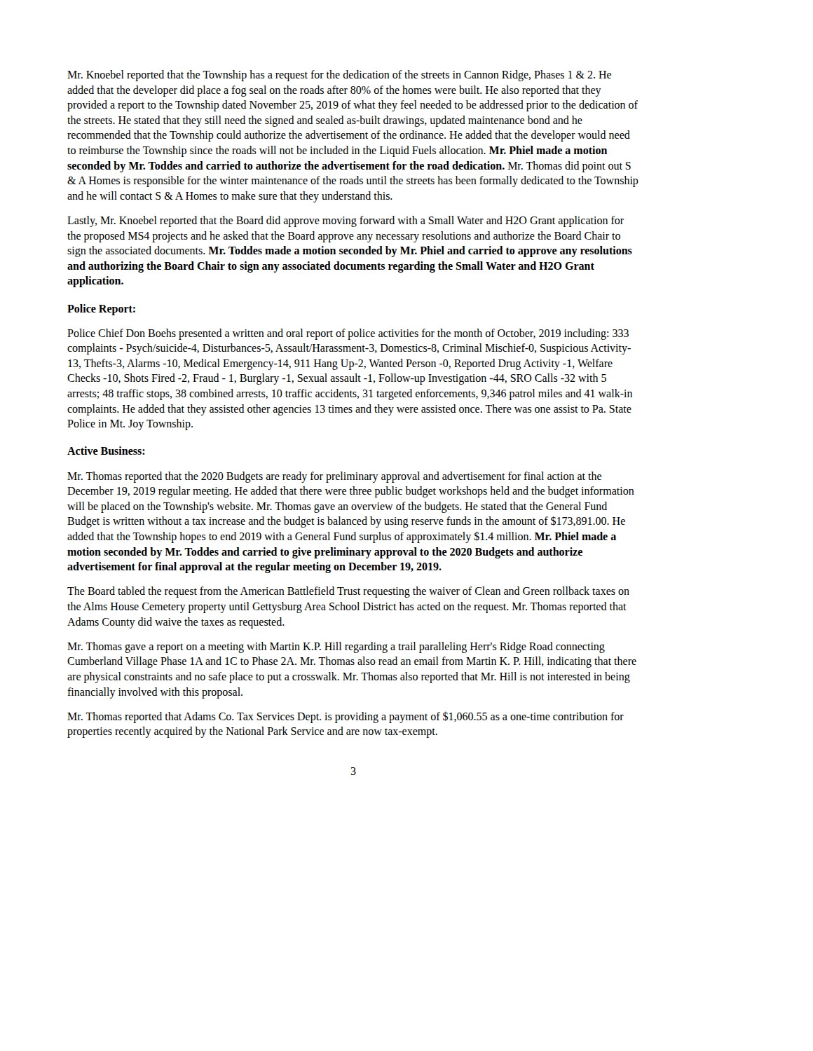Mr. Knoebel reported that the Township has a request for the dedication of the streets in Cannon Ridge, Phases 1 & 2. He added that the developer did place a fog seal on the roads after 80% of the homes were built. He also reported that they provided a report to the Township dated November 25, 2019 of what they feel needed to be addressed prior to the dedication of the streets. He stated that they still need the signed and sealed as-built drawings, updated maintenance bond and he recommended that the Township could authorize the advertisement of the ordinance. He added that the developer would need to reimburse the Township since the roads will not be included in the Liquid Fuels allocation. Mr. Phiel made a motion seconded by Mr. Toddes and carried to authorize the advertisement for the road dedication. Mr. Thomas did point out S & A Homes is responsible for the winter maintenance of the roads until the streets has been formally dedicated to the Township and he will contact S & A Homes to make sure that they understand this.
Lastly, Mr. Knoebel reported that the Board did approve moving forward with a Small Water and H2O Grant application for the proposed MS4 projects and he asked that the Board approve any necessary resolutions and authorize the Board Chair to sign the associated documents. Mr. Toddes made a motion seconded by Mr. Phiel and carried to approve any resolutions and authorizing the Board Chair to sign any associated documents regarding the Small Water and H2O Grant application.
Police Report:
Police Chief Don Boehs presented a written and oral report of police activities for the month of October, 2019 including: 333 complaints - Psych/suicide-4, Disturbances-5, Assault/Harassment-3, Domestics-8, Criminal Mischief-0, Suspicious Activity-13, Thefts-3, Alarms -10, Medical Emergency-14, 911 Hang Up-2, Wanted Person -0, Reported Drug Activity -1, Welfare Checks -10, Shots Fired -2, Fraud - 1, Burglary -1, Sexual assault -1, Follow-up Investigation -44, SRO Calls -32 with 5 arrests; 48 traffic stops, 38 combined arrests, 10 traffic accidents, 31 targeted enforcements, 9,346 patrol miles and 41 walk-in complaints. He added that they assisted other agencies 13 times and they were assisted once. There was one assist to Pa. State Police in Mt. Joy Township.
Active Business:
Mr. Thomas reported that the 2020 Budgets are ready for preliminary approval and advertisement for final action at the December 19, 2019 regular meeting. He added that there were three public budget workshops held and the budget information will be placed on the Township's website. Mr. Thomas gave an overview of the budgets. He stated that the General Fund Budget is written without a tax increase and the budget is balanced by using reserve funds in the amount of $173,891.00. He added that the Township hopes to end 2019 with a General Fund surplus of approximately $1.4 million. Mr. Phiel made a motion seconded by Mr. Toddes and carried to give preliminary approval to the 2020 Budgets and authorize advertisement for final approval at the regular meeting on December 19, 2019.
The Board tabled the request from the American Battlefield Trust requesting the waiver of Clean and Green rollback taxes on the Alms House Cemetery property until Gettysburg Area School District has acted on the request. Mr. Thomas reported that Adams County did waive the taxes as requested.
Mr. Thomas gave a report on a meeting with Martin K.P. Hill regarding a trail paralleling Herr's Ridge Road connecting Cumberland Village Phase 1A and 1C to Phase 2A. Mr. Thomas also read an email from Martin K. P. Hill, indicating that there are physical constraints and no safe place to put a crosswalk. Mr. Thomas also reported that Mr. Hill is not interested in being financially involved with this proposal.
Mr. Thomas reported that Adams Co. Tax Services Dept. is providing a payment of $1,060.55 as a one-time contribution for properties recently acquired by the National Park Service and are now tax-exempt.
3